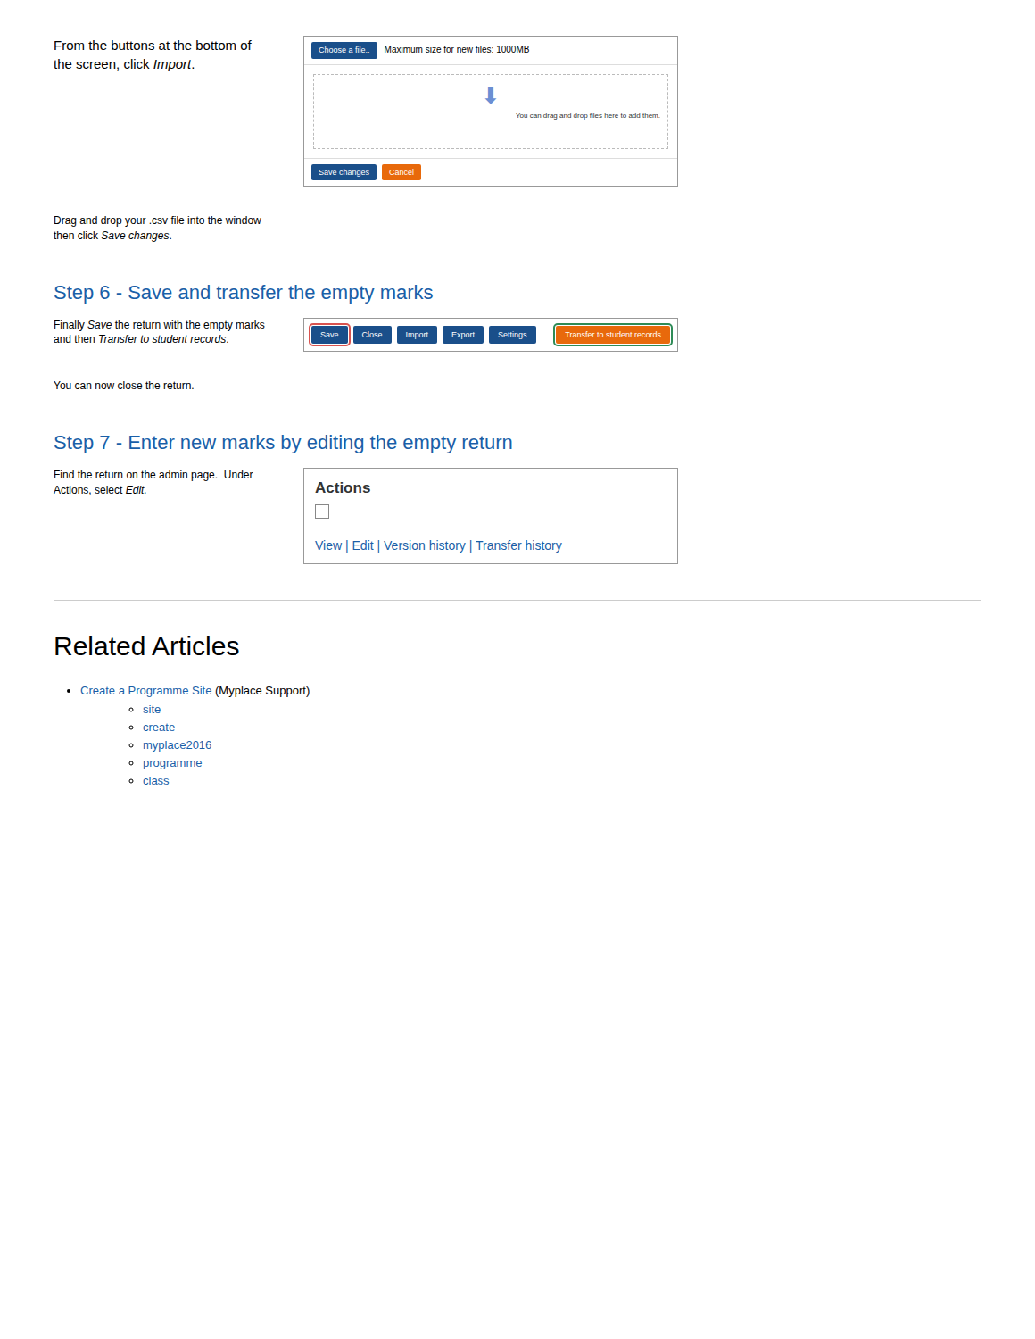From the buttons at the bottom of the screen, click Import.
Choose a file.. Maximum size for new files: 1000MB
⬇
You can drag and drop files here to add them.
Save changes Cancel
Drag and drop your .csv file into the window then click Save changes.
Step 6 - Save and transfer the empty marks
Finally Save the return with the empty marks and then Transfer to student records.
Save Close Import Export Settings Transfer to student records
You can now close the return.
Step 7 - Enter new marks by editing the empty return
Find the return on the admin page. Under Actions, select Edit.
Actions
−
View | Edit | Version history | Transfer history
Related Articles
Create a Programme Site (Myplace Support)
site
create
myplace2016
programme
class